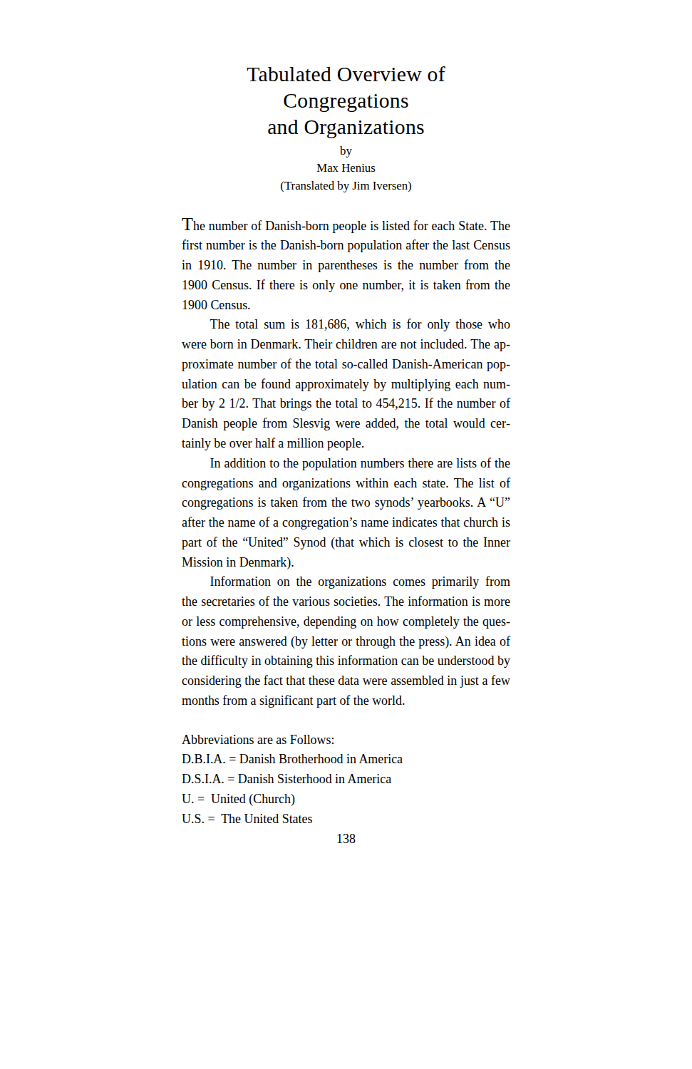Tabulated Overview of Congregations
and Organizations
by
Max Henius
(Translated by Jim Iversen)
The number of Danish-born people is listed for each State. The first number is the Danish-born population after the last Census in 1910. The number in parentheses is the number from the 1900 Census. If there is only one number, it is taken from the 1900 Census.
The total sum is 181,686, which is for only those who were born in Denmark. Their children are not included. The approximate number of the total so-called Danish-American population can be found approximately by multiplying each number by 2 1/2. That brings the total to 454,215. If the number of Danish people from Slesvig were added, the total would certainly be over half a million people.
In addition to the population numbers there are lists of the congregations and organizations within each state. The list of congregations is taken from the two synods’ yearbooks. A “U” after the name of a congregation’s name indicates that church is part of the “United” Synod (that which is closest to the Inner Mission in Denmark).
Information on the organizations comes primarily from the secretaries of the various societies. The information is more or less comprehensive, depending on how completely the questions were answered (by letter or through the press). An idea of the difficulty in obtaining this information can be understood by considering the fact that these data were assembled in just a few months from a significant part of the world.
Abbreviations are as Follows:
D.B.I.A. = Danish Brotherhood in America
D.S.I.A. = Danish Sisterhood in America
U. = United (Church)
U.S. = The United States
138